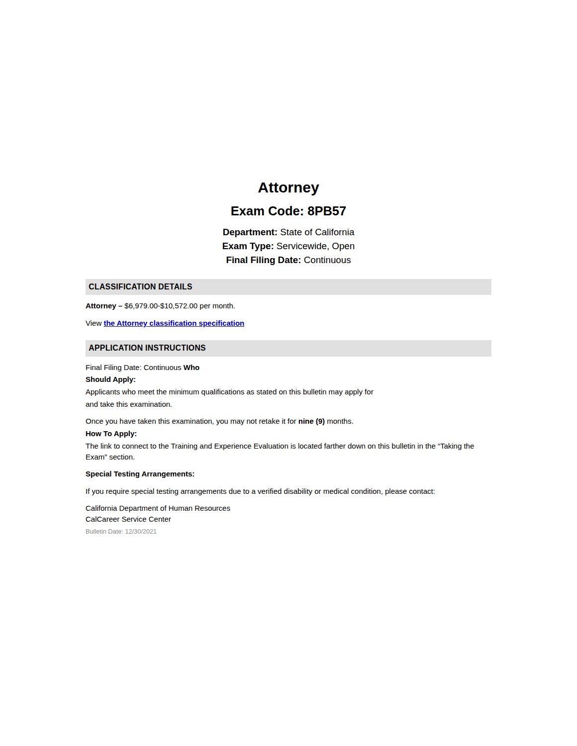Attorney
Exam Code: 8PB57
Department: State of California
Exam Type: Servicewide, Open
Final Filing Date: Continuous
Classification Details
Attorney – $6,979.00-$10,572.00 per month.
View the Attorney classification specification
Application Instructions
Final Filing Date: Continuous Who
Should Apply:
Applicants who meet the minimum qualifications as stated on this bulletin may apply for
and take this examination.
Once you have taken this examination, you may not retake it for nine (9) months.
How To Apply:
The link to connect to the Training and Experience Evaluation is located farther down on this bulletin in the “Taking the Exam” section.
Special Testing Arrangements:
If you require special testing arrangements due to a verified disability or medical condition, please contact:
California Department of Human Resources
CalCareer Service Center
Bulletin Date: 12/30/2021